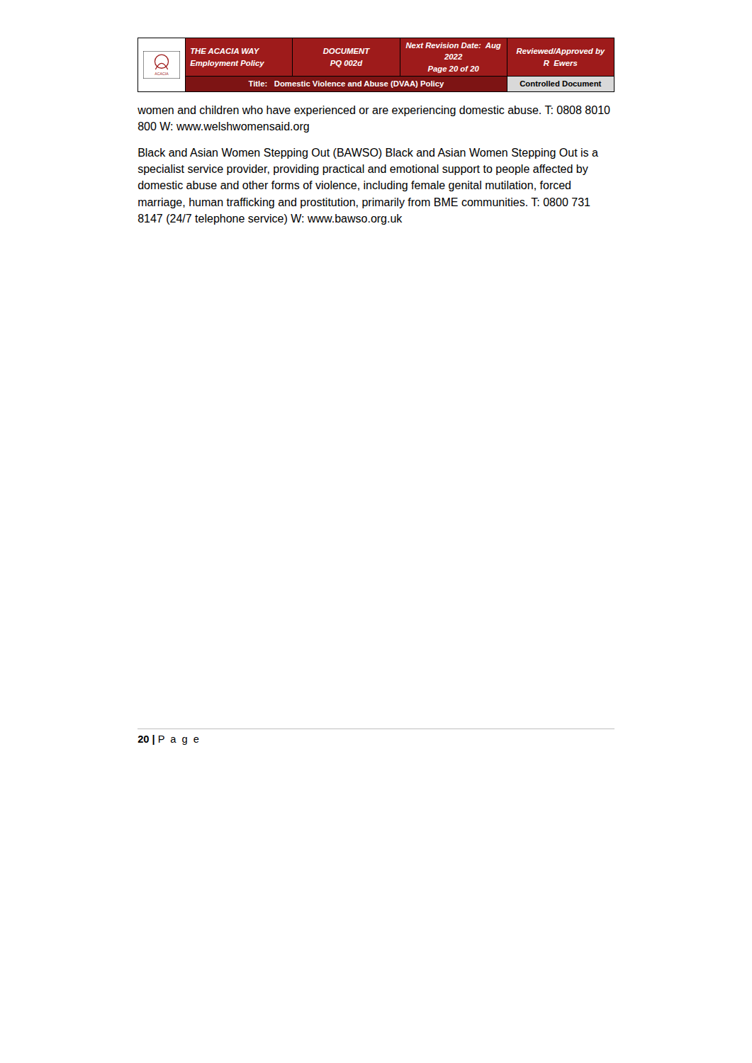| | THE ACACIA WAY Employment Policy | DOCUMENT PQ 002d | Next Revision Date: Aug 2022 Page 20 of 20 | Reviewed/Approved by R Ewers |
| Title: Domestic Violence and Abuse (DVAA) Policy | Controlled Document |
women and children who have experienced or are experiencing domestic abuse. T: 0808 8010 800 W: www.welshwomensaid.org
Black and Asian Women Stepping Out (BAWSO) Black and Asian Women Stepping Out is a specialist service provider, providing practical and emotional support to people affected by domestic abuse and other forms of violence, including female genital mutilation, forced marriage, human trafficking and prostitution, primarily from BME communities. T: 0800 731 8147 (24/7 telephone service) W: www.bawso.org.uk
20 | P a g e